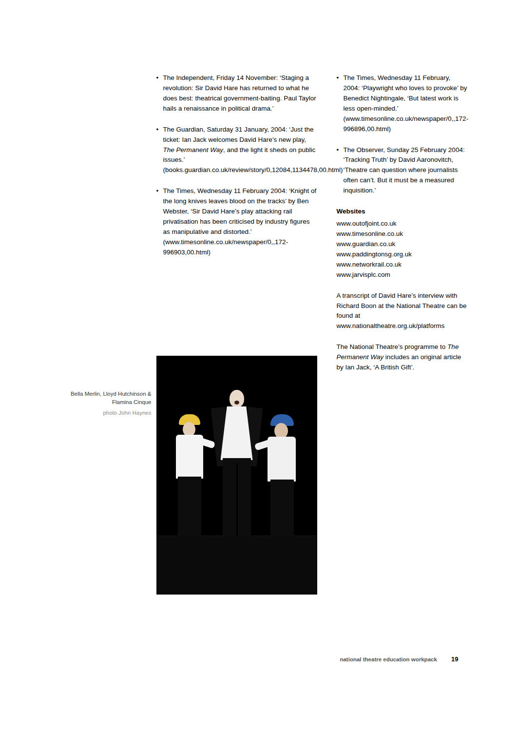The Independent, Friday 14 November: ‘Staging a revolution: Sir David Hare has returned to what he does best: theatrical government-baiting. Paul Taylor hails a renaissance in political drama.’
The Guardian, Saturday 31 January, 2004: ‘Just the ticket: Ian Jack welcomes David Hare’s new play, The Permanent Way, and the light it sheds on public issues.’ (books.guardian.co.uk/review/story/0,12084,1134478,00.html)
The Times, Wednesday 11 February 2004: ‘Knight of the long knives leaves blood on the tracks’ by Ben Webster, ‘Sir David Hare’s play attacking rail privatisation has been criticised by industry figures as manipulative and distorted.’ (www.timesonline.co.uk/newspaper/0,,172-996903,00.html)
The Times, Wednesday 11 February, 2004: ‘Playwright who loves to provoke’ by Benedict Nightingale, ‘But latest work is less open-minded.’ (www.timesonline.co.uk/newspaper/0,,172-996896,00.html)
The Observer, Sunday 25 February 2004: ‘Tracking Truth’ by David Aaronovitch, ‘Theatre can question where journalists often can’t. But it must be a measured inquisition.’
Websites
www.outofjoint.co.uk
www.timesonline.co.uk
www.guardian.co.uk
www.paddingtonsg.org.uk
www.networkrail.co.uk
www.jarvisplc.com
A transcript of David Hare’s interview with Richard Boon at the National Theatre can be found at www.nationaltheatre.org.uk/platforms
The National Theatre’s programme to The Permanent Way includes an original article by Ian Jack, ‘A British Gift’.
Bella Merlin, Lloyd Hutchinson & Flamina Cinque
photo John Haynes
national theatre education workpack 19